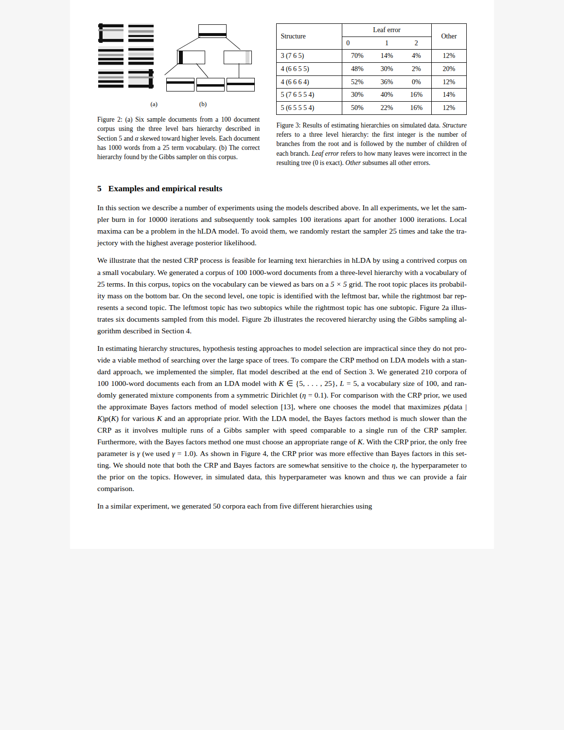(a)(b)
Figure 2: (a) Six sample documents from a 100 document corpus using the three level bars hierarchy described in Section 5 and α skewed toward higher levels. Each document has 1000 words from a 25 term vocabulary. (b) The correct hierarchy found by the Gibbs sampler on this corpus.
| Structure | Leaf error | Other |
| --- | --- | --- |
| 0 | 1 | 2 |
| 3 (7 6 5) | 70% | 14% | 4% | 12% |
| 4 (6 6 5 5) | 48% | 30% | 2% | 20% |
| 4 (6 6 6 4) | 52% | 36% | 0% | 12% |
| 5 (7 6 5 5 4) | 30% | 40% | 16% | 14% |
| 5 (6 5 5 5 4) | 50% | 22% | 16% | 12% |
Figure 3: Results of estimating hierarchies on simulated data. Structure refers to a three level hierarchy: the first integer is the number of branches from the root and is followed by the number of children of each branch. Leaf error refers to how many leaves were incorrect in the resulting tree (0 is exact). Other subsumes all other errors.
5 Examples and empirical results
In this section we describe a number of experiments using the models described above. In all experiments, we let the sampler burn in for 10000 iterations and subsequently took samples 100 iterations apart for another 1000 iterations. Local maxima can be a problem in the hLDA model. To avoid them, we randomly restart the sampler 25 times and take the trajectory with the highest average posterior likelihood.
We illustrate that the nested CRP process is feasible for learning text hierarchies in hLDA by using a contrived corpus on a small vocabulary. We generated a corpus of 100 1000-word documents from a three-level hierarchy with a vocabulary of 25 terms. In this corpus, topics on the vocabulary can be viewed as bars on a 5 × 5 grid. The root topic places its probability mass on the bottom bar. On the second level, one topic is identified with the leftmost bar, while the rightmost bar represents a second topic. The leftmost topic has two subtopics while the rightmost topic has one subtopic. Figure 2a illustrates six documents sampled from this model. Figure 2b illustrates the recovered hierarchy using the Gibbs sampling algorithm described in Section 4.
In estimating hierarchy structures, hypothesis testing approaches to model selection are impractical since they do not provide a viable method of searching over the large space of trees. To compare the CRP method on LDA models with a standard approach, we implemented the simpler, flat model described at the end of Section 3. We generated 210 corpora of 100 1000-word documents each from an LDA model with K ∈ {5, . . . , 25}, L = 5, a vocabulary size of 100, and randomly generated mixture components from a symmetric Dirichlet (η = 0.1). For comparison with the CRP prior, we used the approximate Bayes factors method of model selection [13], where one chooses the model that maximizes p(data | K)p(K) for various K and an appropriate prior. With the LDA model, the Bayes factors method is much slower than the CRP as it involves multiple runs of a Gibbs sampler with speed comparable to a single run of the CRP sampler. Furthermore, with the Bayes factors method one must choose an appropriate range of K. With the CRP prior, the only free parameter is γ (we used γ = 1.0). As shown in Figure 4, the CRP prior was more effective than Bayes factors in this setting. We should note that both the CRP and Bayes factors are somewhat sensitive to the choice η, the hyperparameter to the prior on the topics. However, in simulated data, this hyperparameter was known and thus we can provide a fair comparison.
In a similar experiment, we generated 50 corpora each from five different hierarchies using